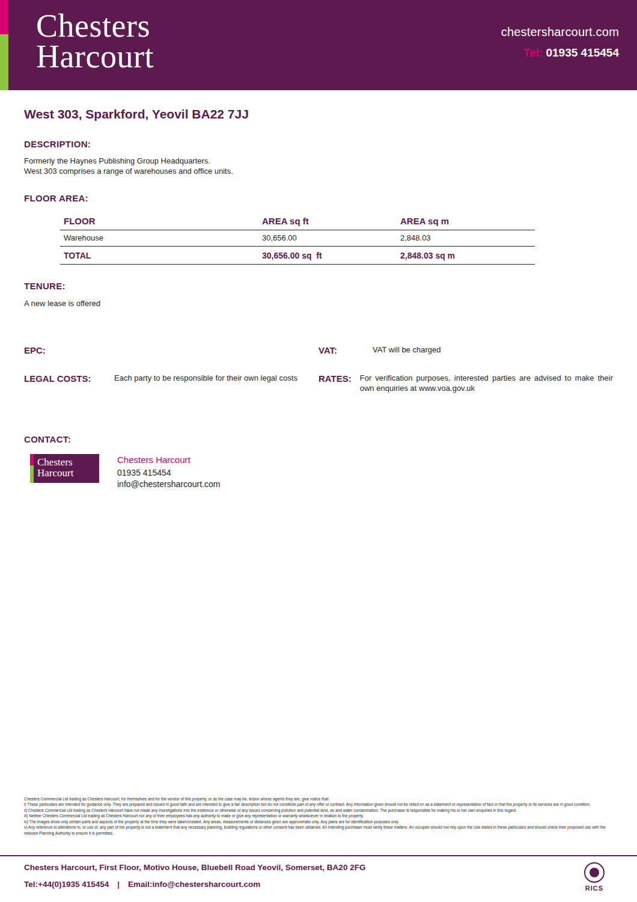Chesters
Harcourt
chestersharcourt.com
Tel: 01935 415454
West 303, Sparkford, Yeovil BA22 7JJ
DESCRIPTION:
Formerly the Haynes Publishing Group Headquarters.
West 303 comprises a range of warehouses and office units.
FLOOR AREA:
| FLOOR | AREA sq ft | AREA sq m |
| --- | --- | --- |
| Warehouse | 30,656.00 | 2,848.03 |
| TOTAL | 30,656.00 sq ft | 2,848.03 sq m |
TENURE:
A new lease is offered
EPC:
LEGAL COSTS:
Each party to be responsible for their own legal costs
VAT:
VAT will be charged
RATES:
For verification purposes, interested parties are advised to make their own enquiries at www.voa.gov.uk
CONTACT:
Chesters
Harcourt
Chesters Harcourt
01935 415454
info@chestersharcourt.com
Chesters Commercial Ltd trading as Chesters Harcourt, for themselves and for the vendor of this property, or as the case may be, lessor whose agents they are, give notice that:
i) These particulars are intended for guidance only. They are prepared and issued in good faith and are intended to give a fair description but do not constitute part of any offer or contract. Any information given should not be relied on as a statement or representation of fact or that the property or its services are in good condition.
ii) Chesters Commercial Ltd trading as Chesters Harcourt have not made any investigations into the existence or otherwise of any issues concerning pollution and potential land, air and water contamination. The purchaser is responsible for making his or her own enquiries in this regard.
iii) Neither Chesters Commercial Ltd trading as Chesters Harcourt nor any of their employees has any authority to make or give any representation or warranty whatsoever in relation to the property.
iv) The images show only certain parts and aspects of the property at the time they were taken/created. Any areas, measurements or distances given are approximate only. Any plans are for identification purposes only.
v) Any reference to alterations to, or use of, any part of the property is not a statement that any necessary planning, building regulations or other consent has been obtained. An intending purchaser must verify these matters. An occupier should not rely upon the Use stated in these particulars and should check their proposed use with the relevant Planning Authority to ensure it is permitted.
Chesters Harcourt, First Floor, Motivo House, Bluebell Road Yeovil, Somerset, BA20 2FG
Tel:+44(0)1935 415454|Email:info@chestersharcourt.com
RICS